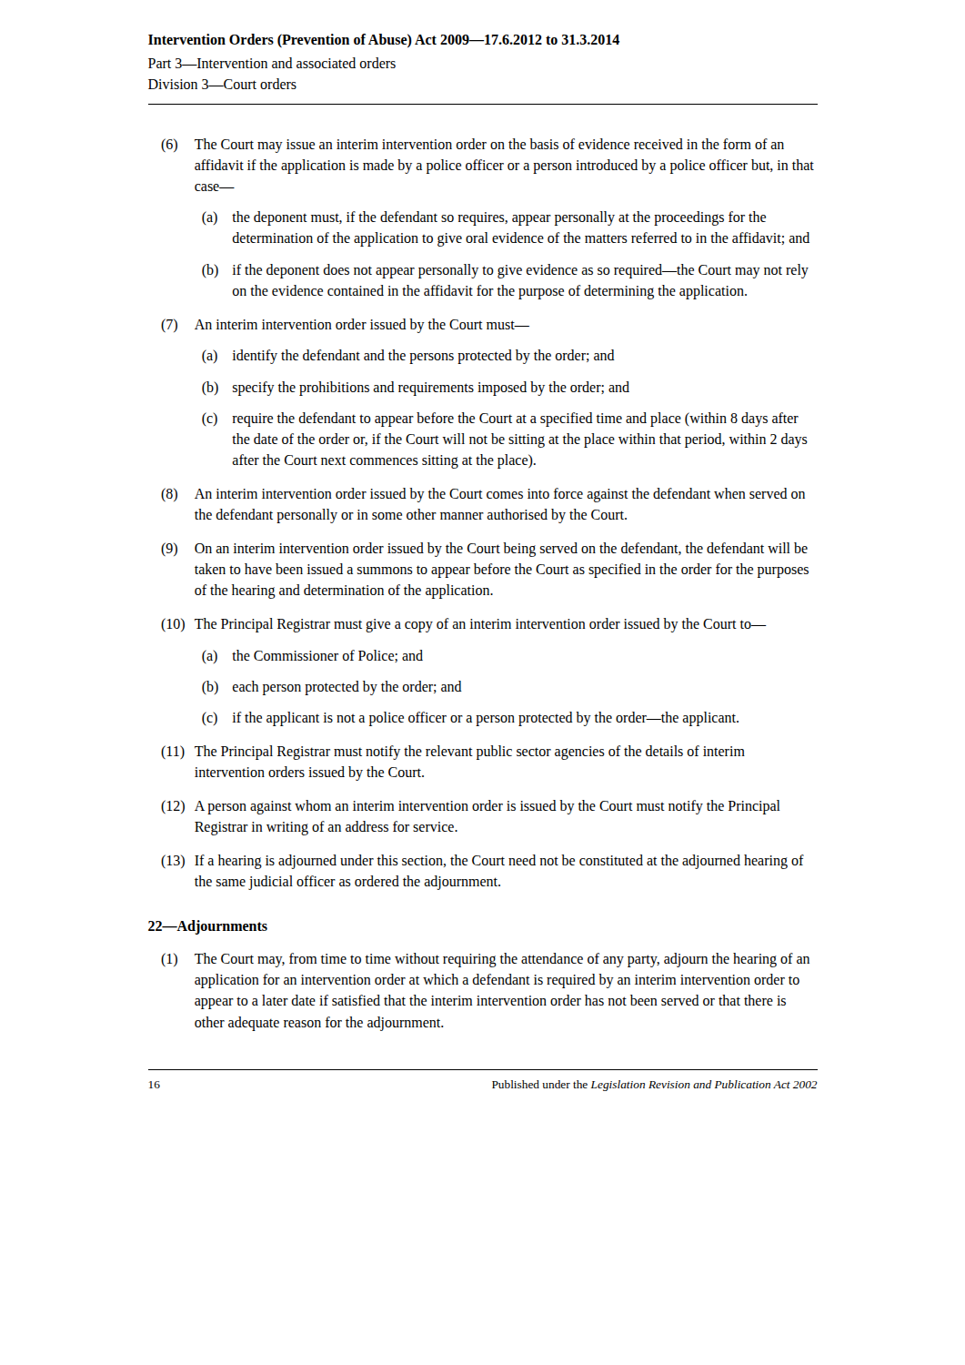Intervention Orders (Prevention of Abuse) Act 2009—17.6.2012 to 31.3.2014
Part 3—Intervention and associated orders
Division 3—Court orders
(6)
The Court may issue an interim intervention order on the basis of evidence received in the form of an affidavit if the application is made by a police officer or a person introduced by a police officer but, in that case—
(a)
the deponent must, if the defendant so requires, appear personally at the proceedings for the determination of the application to give oral evidence of the matters referred to in the affidavit; and
(b)
if the deponent does not appear personally to give evidence as so required—the Court may not rely on the evidence contained in the affidavit for the purpose of determining the application.
(7)
An interim intervention order issued by the Court must—
(a)
identify the defendant and the persons protected by the order; and
(b)
specify the prohibitions and requirements imposed by the order; and
(c)
require the defendant to appear before the Court at a specified time and place (within 8 days after the date of the order or, if the Court will not be sitting at the place within that period, within 2 days after the Court next commences sitting at the place).
(8)
An interim intervention order issued by the Court comes into force against the defendant when served on the defendant personally or in some other manner authorised by the Court.
(9)
On an interim intervention order issued by the Court being served on the defendant, the defendant will be taken to have been issued a summons to appear before the Court as specified in the order for the purposes of the hearing and determination of the application.
(10)
The Principal Registrar must give a copy of an interim intervention order issued by the Court to—
(a)
the Commissioner of Police; and
(b)
each person protected by the order; and
(c)
if the applicant is not a police officer or a person protected by the order—the applicant.
(11)
The Principal Registrar must notify the relevant public sector agencies of the details of interim intervention orders issued by the Court.
(12)
A person against whom an interim intervention order is issued by the Court must notify the Principal Registrar in writing of an address for service.
(13)
If a hearing is adjourned under this section, the Court need not be constituted at the adjourned hearing of the same judicial officer as ordered the adjournment.
22—Adjournments
(1)
The Court may, from time to time without requiring the attendance of any party, adjourn the hearing of an application for an intervention order at which a defendant is required by an interim intervention order to appear to a later date if satisfied that the interim intervention order has not been served or that there is other adequate reason for the adjournment.
16 Published under the Legislation Revision and Publication Act 2002